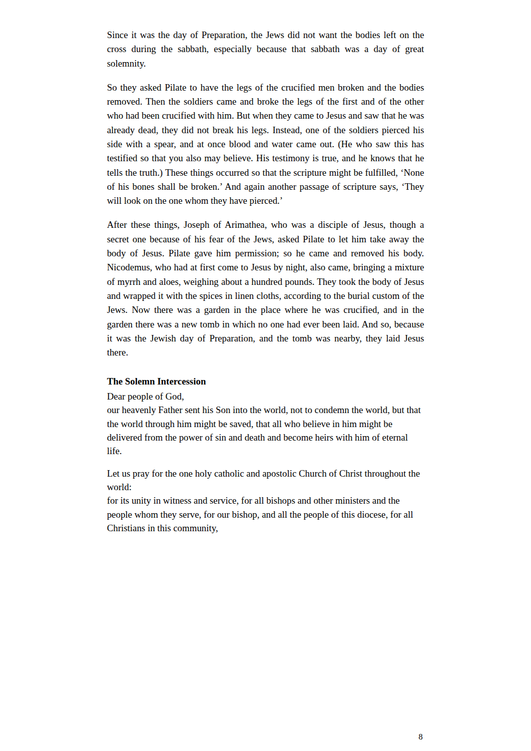Since it was the day of Preparation, the Jews did not want the bodies left on the cross during the sabbath, especially because that sabbath was a day of great solemnity.
So they asked Pilate to have the legs of the crucified men broken and the bodies removed. Then the soldiers came and broke the legs of the first and of the other who had been crucified with him. But when they came to Jesus and saw that he was already dead, they did not break his legs. Instead, one of the soldiers pierced his side with a spear, and at once blood and water came out. (He who saw this has testified so that you also may believe. His testimony is true, and he knows that he tells the truth.) These things occurred so that the scripture might be fulfilled, ‘None of his bones shall be broken.’ And again another passage of scripture says, ‘They will look on the one whom they have pierced.’
After these things, Joseph of Arimathea, who was a disciple of Jesus, though a secret one because of his fear of the Jews, asked Pilate to let him take away the body of Jesus. Pilate gave him permission; so he came and removed his body. Nicodemus, who had at first come to Jesus by night, also came, bringing a mixture of myrrh and aloes, weighing about a hundred pounds. They took the body of Jesus and wrapped it with the spices in linen cloths, according to the burial custom of the Jews. Now there was a garden in the place where he was crucified, and in the garden there was a new tomb in which no one had ever been laid. And so, because it was the Jewish day of Preparation, and the tomb was nearby, they laid Jesus there.
The Solemn Intercession
Dear people of God,
our heavenly Father sent his Son into the world, not to condemn the world, but that the world through him might be saved, that all who believe in him might be delivered from the power of sin and death and become heirs with him of eternal life.
Let us pray for the one holy catholic and apostolic Church of Christ throughout the world:
for its unity in witness and service, for all bishops and other ministers and the people whom they serve, for our bishop, and all the people of this diocese, for all Christians in this community,
8